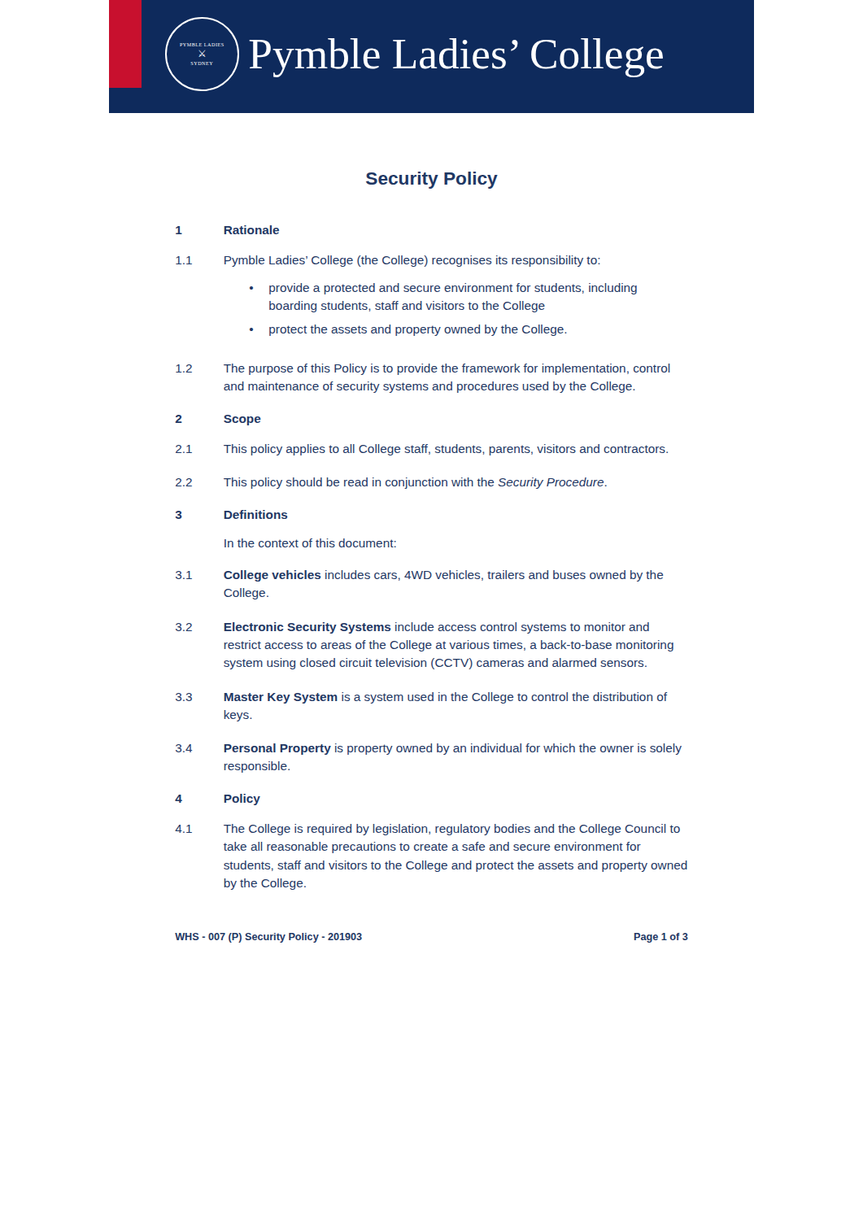PYMBLE LADIES ⚔ SYDNEY
Pymble Ladies’ College
Security Policy
1 Rationale
1.1
Pymble Ladies’ College (the College) recognises its responsibility to:
provide a protected and secure environment for students, including boarding students, staff and visitors to the College
protect the assets and property owned by the College.
1.2
The purpose of this Policy is to provide the framework for implementation, control and maintenance of security systems and procedures used by the College.
2 Scope
2.1
This policy applies to all College staff, students, parents, visitors and contractors.
2.2
This policy should be read in conjunction with the Security Procedure.
3 Definitions
In the context of this document:
3.1
College vehicles includes cars, 4WD vehicles, trailers and buses owned by the College.
3.2
Electronic Security Systems include access control systems to monitor and restrict access to areas of the College at various times, a back-to-base monitoring system using closed circuit television (CCTV) cameras and alarmed sensors.
3.3
Master Key System is a system used in the College to control the distribution of keys.
3.4
Personal Property is property owned by an individual for which the owner is solely responsible.
4 Policy
4.1
The College is required by legislation, regulatory bodies and the College Council to take all reasonable precautions to create a safe and secure environment for students, staff and visitors to the College and protect the assets and property owned by the College.
WHS - 007 (P) Security Policy - 201903 Page 1 of 3